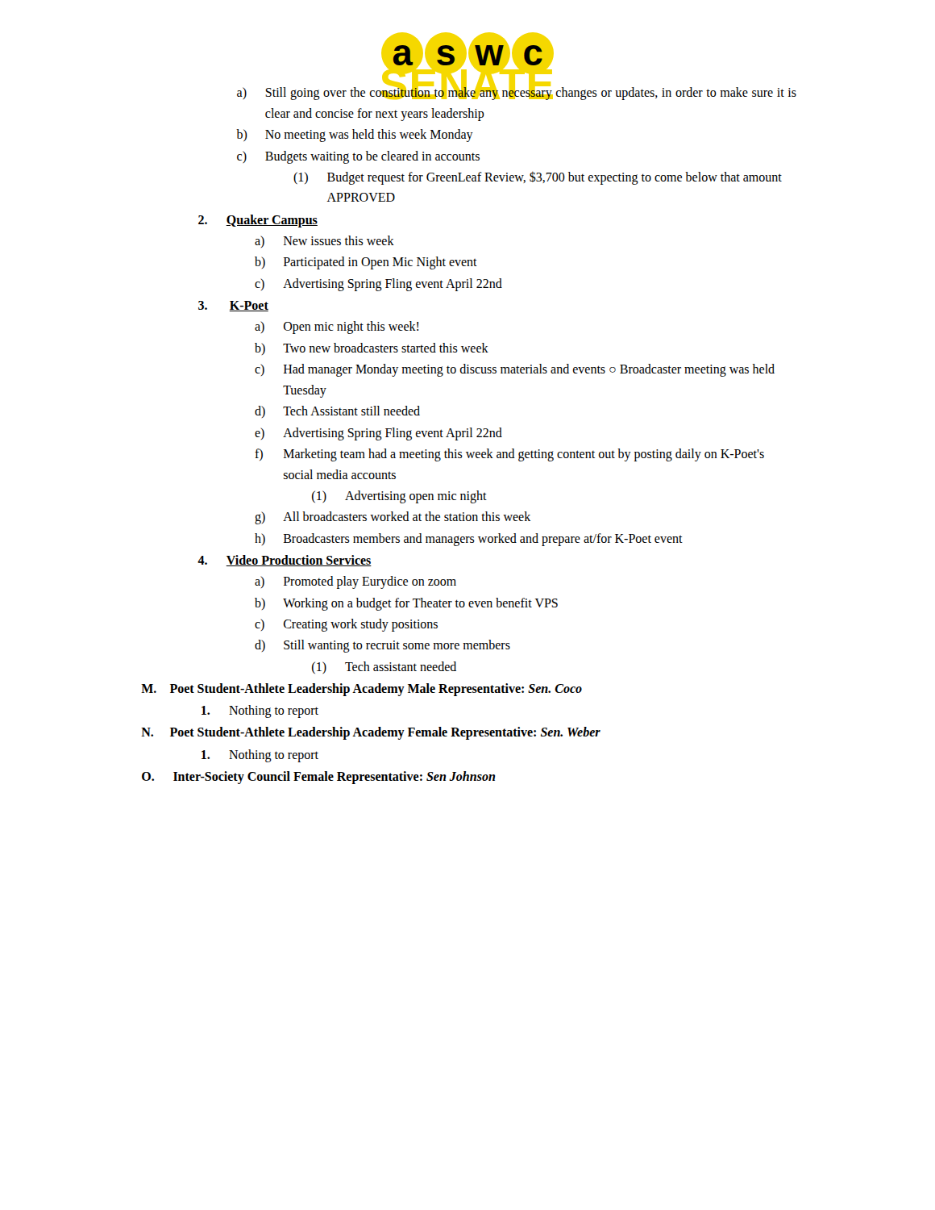aswc
SENATE
a) Still going over the constitution to make any necessary changes or updates, in order to make sure it is clear and concise for next years leadership
b) No meeting was held this week Monday
c) Budgets waiting to be cleared in accounts
(1) Budget request for GreenLeaf Review, $3,700 but expecting to come below that amount APPROVED
2. Quaker Campus
a) New issues this week
b) Participated in Open Mic Night event
c) Advertising Spring Fling event April 22nd
3. K-Poet
a) Open mic night this week!
b) Two new broadcasters started this week
c) Had manager Monday meeting to discuss materials and events ○ Broadcaster meeting was held Tuesday
d) Tech Assistant still needed
e) Advertising Spring Fling event April 22nd
f) Marketing team had a meeting this week and getting content out by posting daily on K-Poet's social media accounts
(1) Advertising open mic night
g) All broadcasters worked at the station this week
h) Broadcasters members and managers worked and prepare at/for K-Poet event
4. Video Production Services
a) Promoted play Eurydice on zoom
b) Working on a budget for Theater to even benefit VPS
c) Creating work study positions
d) Still wanting to recruit some more members
(1) Tech assistant needed
M. Poet Student-Athlete Leadership Academy Male Representative: Sen. Coco
1. Nothing to report
N. Poet Student-Athlete Leadership Academy Female Representative: Sen. Weber
1. Nothing to report
O. Inter-Society Council Female Representative: Sen Johnson